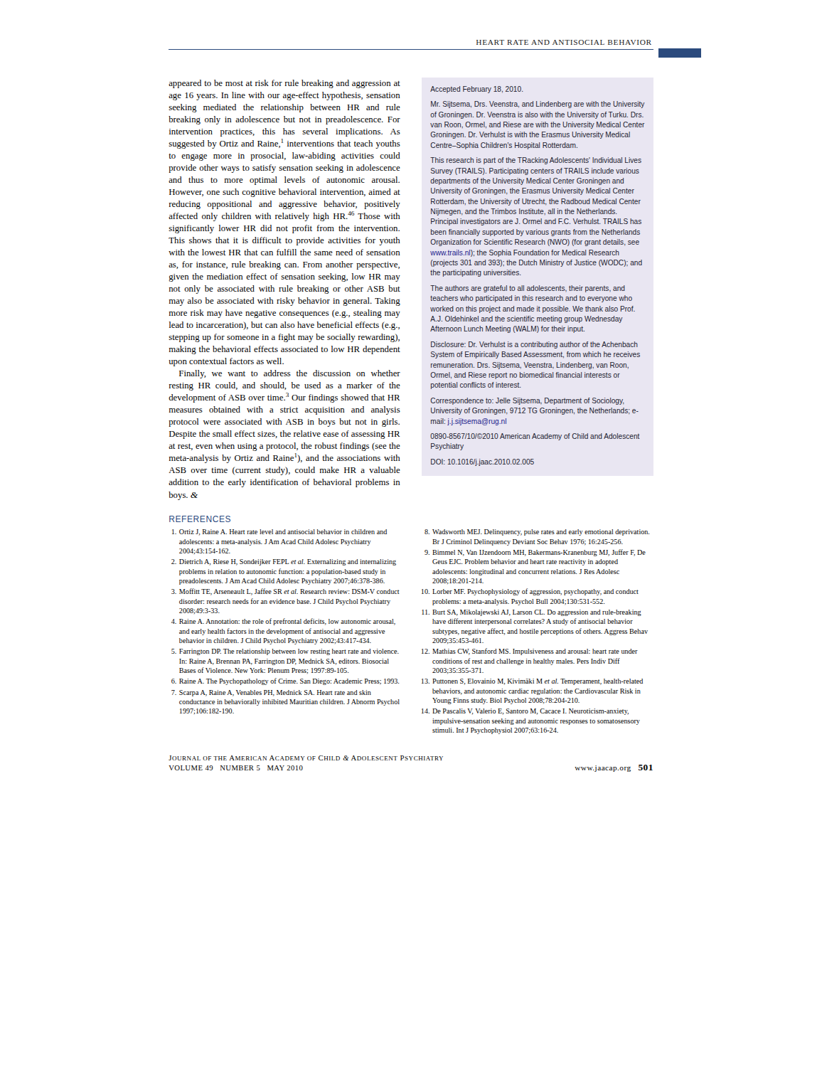HEART RATE AND ANTISOCIAL BEHAVIOR
appeared to be most at risk for rule breaking and aggression at age 16 years. In line with our age-effect hypothesis, sensation seeking mediated the relationship between HR and rule breaking only in adolescence but not in preadolescence. For intervention practices, this has several implications. As suggested by Ortiz and Raine,1 interventions that teach youths to engage more in prosocial, law-abiding activities could provide other ways to satisfy sensation seeking in adolescence and thus to more optimal levels of autonomic arousal. However, one such cognitive behavioral intervention, aimed at reducing oppositional and aggressive behavior, positively affected only children with relatively high HR.46 Those with significantly lower HR did not profit from the intervention. This shows that it is difficult to provide activities for youth with the lowest HR that can fulfill the same need of sensation as, for instance, rule breaking can. From another perspective, given the mediation effect of sensation seeking, low HR may not only be associated with rule breaking or other ASB but may also be associated with risky behavior in general. Taking more risk may have negative consequences (e.g., stealing may lead to incarceration), but can also have beneficial effects (e.g., stepping up for someone in a fight may be socially rewarding), making the behavioral effects associated to low HR dependent upon contextual factors as well.
Finally, we want to address the discussion on whether resting HR could, and should, be used as a marker of the development of ASB over time.3 Our findings showed that HR measures obtained with a strict acquisition and analysis protocol were associated with ASB in boys but not in girls. Despite the small effect sizes, the relative ease of assessing HR at rest, even when using a protocol, the robust findings (see the meta-analysis by Ortiz and Raine1), and the associations with ASB over time (current study), could make HR a valuable addition to the early identification of behavioral problems in boys. &
Accepted February 18, 2010.
Mr. Sijtsema, Drs. Veenstra, and Lindenberg are with the University of Groningen. Dr. Veenstra is also with the University of Turku. Drs. van Roon, Ormel, and Riese are with the University Medical Center Groningen. Dr. Verhulst is with the Erasmus University Medical Centre–Sophia Children's Hospital Rotterdam.
This research is part of the TRacking Adolescents' Individual Lives Survey (TRAILS). Participating centers of TRAILS include various departments of the University Medical Center Groningen and University of Groningen, the Erasmus University Medical Center Rotterdam, the University of Utrecht, the Radboud Medical Center Nijmegen, and the Trimbos Institute, all in the Netherlands. Principal investigators are J. Ormel and F.C. Verhulst. TRAILS has been financially supported by various grants from the Netherlands Organization for Scientific Research (NWO) (for grant details, see www.trails.nl); the Sophia Foundation for Medical Research (projects 301 and 393); the Dutch Ministry of Justice (WODC); and the participating universities.
The authors are grateful to all adolescents, their parents, and teachers who participated in this research and to everyone who worked on this project and made it possible. We thank also Prof. A.J. Oldehinkel and the scientific meeting group Wednesday Afternoon Lunch Meeting (WALM) for their input.
Disclosure: Dr. Verhulst is a contributing author of the Achenbach System of Empirically Based Assessment, from which he receives remuneration. Drs. Sijtsema, Veenstra, Lindenberg, van Roon, Ormel, and Riese report no biomedical financial interests or potential conflicts of interest.
Correspondence to: Jelle Sijtsema, Department of Sociology, University of Groningen, 9712 TG Groningen, the Netherlands; e-mail: j.j.sijtsema@rug.nl
0890-8567/10/©2010 American Academy of Child and Adolescent Psychiatry
DOI: 10.1016/j.jaac.2010.02.005
REFERENCES
Ortiz J, Raine A. Heart rate level and antisocial behavior in children and adolescents: a meta-analysis. J Am Acad Child Adolesc Psychiatry 2004;43:154-162.
Dietrich A, Riese H, Sondeijker FEPL et al. Externalizing and internalizing problems in relation to autonomic function: a population-based study in preadolescents. J Am Acad Child Adolesc Psychiatry 2007;46:378-386.
Moffitt TE, Arseneault L, Jaffee SR et al. Research review: DSM-V conduct disorder: research needs for an evidence base. J Child Psychol Psychiatry 2008;49:3-33.
Raine A. Annotation: the role of prefrontal deficits, low autonomic arousal, and early health factors in the development of antisocial and aggressive behavior in children. J Child Psychol Psychiatry 2002;43:417-434.
Farrington DP. The relationship between low resting heart rate and violence. In: Raine A, Brennan PA, Farrington DP, Mednick SA, editors. Biosocial Bases of Violence. New York: Plenum Press; 1997:89-105.
Raine A. The Psychopathology of Crime. San Diego: Academic Press; 1993.
Scarpa A, Raine A, Venables PH, Mednick SA. Heart rate and skin conductance in behaviorally inhibited Mauritian children. J Abnorm Psychol 1997;106:182-190.
Wadsworth MEJ. Delinquency, pulse rates and early emotional deprivation. Br J Criminol Delinquency Deviant Soc Behav 1976; 16:245-256.
Bimmel N, Van IJzendoorn MH, Bakermans-Kranenburg MJ, Juffer F, De Geus EJC. Problem behavior and heart rate reactivity in adopted adolescents: longitudinal and concurrent relations. J Res Adolesc 2008;18:201-214.
Lorber MF. Psychophysiology of aggression, psychopathy, and conduct problems: a meta-analysis. Psychol Bull 2004;130:531-552.
Burt SA, Mikolajewski AJ, Larson CL. Do aggression and rule-breaking have different interpersonal correlates? A study of antisocial behavior subtypes, negative affect, and hostile perceptions of others. Aggress Behav 2009;35:453-461.
Mathias CW, Stanford MS. Impulsiveness and arousal: heart rate under conditions of rest and challenge in healthy males. Pers Indiv Diff 2003;35:355-371.
Puttonen S, Elovainio M, Kivimäki M et al. Temperament, health-related behaviors, and autonomic cardiac regulation: the Cardiovascular Risk in Young Finns study. Biol Psychol 2008;78:204-210.
De Pascalis V, Valerio E, Santoro M, Cacace I. Neuroticism-anxiety, impulsive-sensation seeking and autonomic responses to somatosensory stimuli. Int J Psychophysiol 2007;63:16-24.
JOURNAL OF THE AMERICAN ACADEMY OF CHILD & ADOLESCENT PSYCHIATRY
VOLUME 49 NUMBER 5 MAY 2010
www.jaacap.org 501